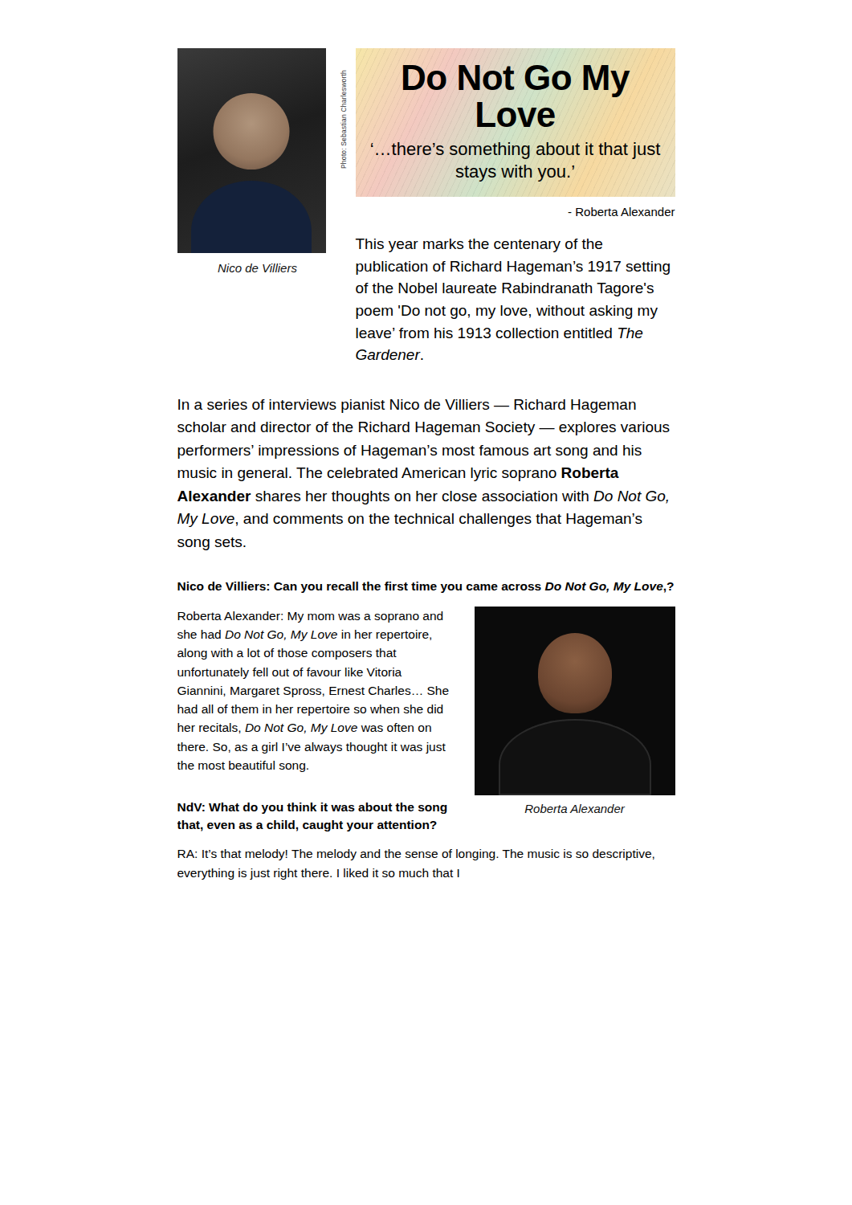Nico de Villiers
Photo: Sebastian Charlesworth
Do Not Go My Love
‘…there’s something about it that just stays with you.’
- Roberta Alexander
This year marks the centenary of the publication of Richard Hageman’s 1917 setting of the Nobel laureate Rabindranath Tagore's poem 'Do not go, my love, without asking my leave’ from his 1913 collection entitled The Gardener.
In a series of interviews pianist Nico de Villiers — Richard Hageman scholar and director of the Richard Hageman Society — explores various performers’ impressions of Hageman’s most famous art song and his music in general. The celebrated American lyric soprano Roberta Alexander shares her thoughts on her close association with Do Not Go, My Love, and comments on the technical challenges that Hageman’s song sets.
Nico de Villiers: Can you recall the first time you came across Do Not Go, My Love,?
Photo: ????????????
Roberta Alexander
Roberta Alexander: My mom was a soprano and she had Do Not Go, My Love in her repertoire, along with a lot of those composers that unfortunately fell out of favour like Vitoria Giannini, Margaret Spross, Ernest Charles… She had all of them in her repertoire so when she did her recitals, Do Not Go, My Love was often on there. So, as a girl I’ve always thought it was just the most beautiful song.
NdV: What do you think it was about the song that, even as a child, caught your attention?
RA: It’s that melody! The melody and the sense of longing. The music is so descriptive, everything is just right there. I liked it so much that I